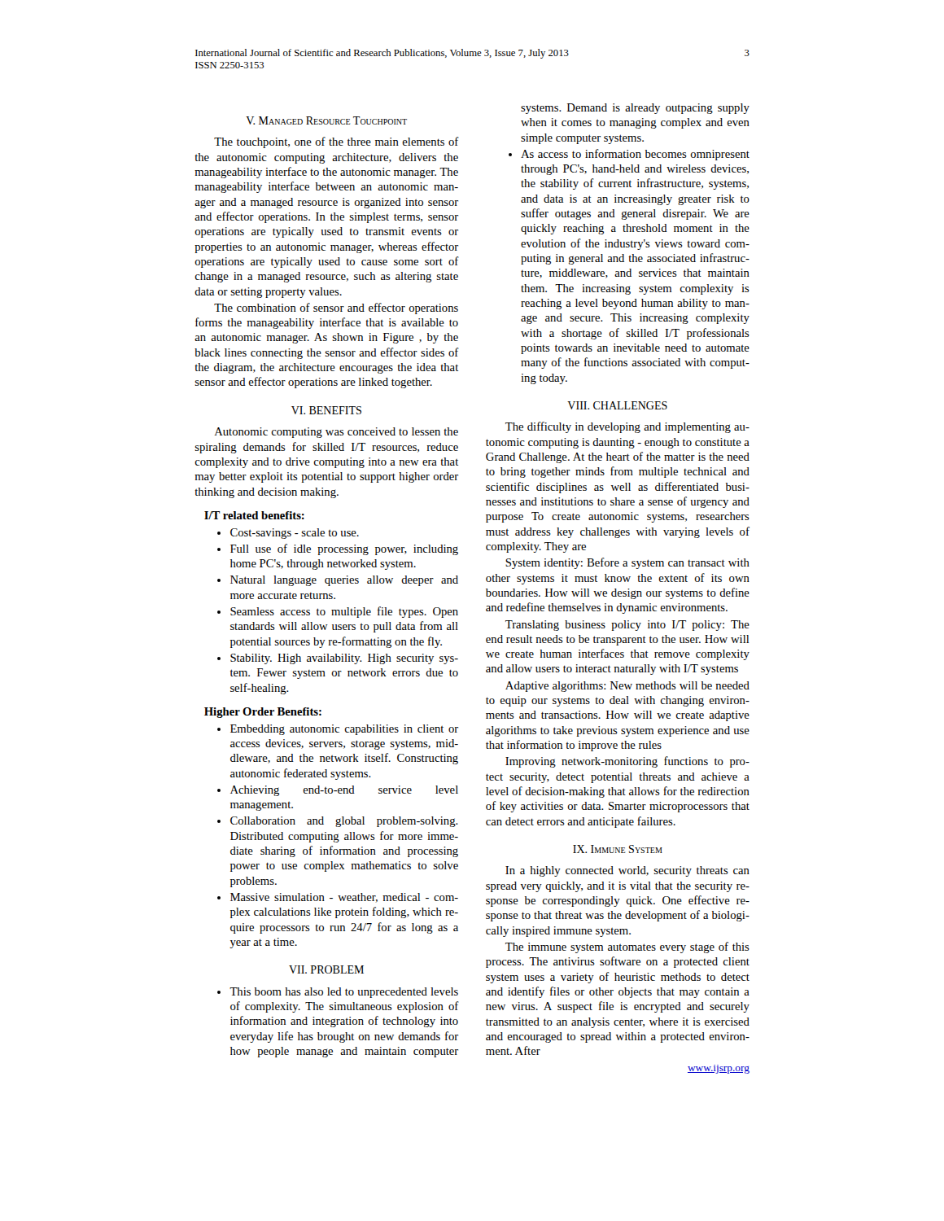International Journal of Scientific and Research Publications, Volume 3, Issue 7, July 2013 ISSN 2250-3153 3
V. Managed Resource Touchpoint
The touchpoint, one of the three main elements of the autonomic computing architecture, delivers the manageability interface to the autonomic manager. The manageability interface between an autonomic manager and a managed resource is organized into sensor and effector operations. In the simplest terms, sensor operations are typically used to transmit events or properties to an autonomic manager, whereas effector operations are typically used to cause some sort of change in a managed resource, such as altering state data or setting property values.
The combination of sensor and effector operations forms the manageability interface that is available to an autonomic manager. As shown in Figure , by the black lines connecting the sensor and effector sides of the diagram, the architecture encourages the idea that sensor and effector operations are linked together.
VI. BENEFITS
Autonomic computing was conceived to lessen the spiraling demands for skilled I/T resources, reduce complexity and to drive computing into a new era that may better exploit its potential to support higher order thinking and decision making.
I/T related benefits:
Cost-savings - scale to use.
Full use of idle processing power, including home PC's, through networked system.
Natural language queries allow deeper and more accurate returns.
Seamless access to multiple file types. Open standards will allow users to pull data from all potential sources by re-formatting on the fly.
Stability. High availability. High security system. Fewer system or network errors due to self-healing.
Higher Order Benefits:
Embedding autonomic capabilities in client or access devices, servers, storage systems, middleware, and the network itself. Constructing autonomic federated systems.
Achieving end-to-end service level management.
Collaboration and global problem-solving. Distributed computing allows for more immediate sharing of information and processing power to use complex mathematics to solve problems.
Massive simulation - weather, medical - complex calculations like protein folding, which require processors to run 24/7 for as long as a year at a time.
VII. PROBLEM
This boom has also led to unprecedented levels of complexity. The simultaneous explosion of information and integration of technology into everyday life has brought on new demands for how people manage and maintain computer systems. Demand is already outpacing supply when it comes to managing complex and even simple computer systems.
As access to information becomes omnipresent through PC's, hand-held and wireless devices, the stability of current infrastructure, systems, and data is at an increasingly greater risk to suffer outages and general disrepair. We are quickly reaching a threshold moment in the evolution of the industry's views toward computing in general and the associated infrastructure, middleware, and services that maintain them. The increasing system complexity is reaching a level beyond human ability to manage and secure. This increasing complexity with a shortage of skilled I/T professionals points towards an inevitable need to automate many of the functions associated with computing today.
VIII. CHALLENGES
The difficulty in developing and implementing autonomic computing is daunting - enough to constitute a Grand Challenge. At the heart of the matter is the need to bring together minds from multiple technical and scientific disciplines as well as differentiated businesses and institutions to share a sense of urgency and purpose To create autonomic systems, researchers must address key challenges with varying levels of complexity. They are
System identity: Before a system can transact with other systems it must know the extent of its own boundaries. How will we design our systems to define and redefine themselves in dynamic environments.
Translating business policy into I/T policy: The end result needs to be transparent to the user. How will we create human interfaces that remove complexity and allow users to interact naturally with I/T systems
Adaptive algorithms: New methods will be needed to equip our systems to deal with changing environments and transactions. How will we create adaptive algorithms to take previous system experience and use that information to improve the rules
Improving network-monitoring functions to protect security, detect potential threats and achieve a level of decision-making that allows for the redirection of key activities or data. Smarter microprocessors that can detect errors and anticipate failures.
IX. Immune System
In a highly connected world, security threats can spread very quickly, and it is vital that the security response be correspondingly quick. One effective response to that threat was the development of a biologically inspired immune system.
The immune system automates every stage of this process. The antivirus software on a protected client system uses a variety of heuristic methods to detect and identify files or other objects that may contain a new virus. A suspect file is encrypted and securely transmitted to an analysis center, where it is exercised and encouraged to spread within a protected environment. After
www.ijsrp.org